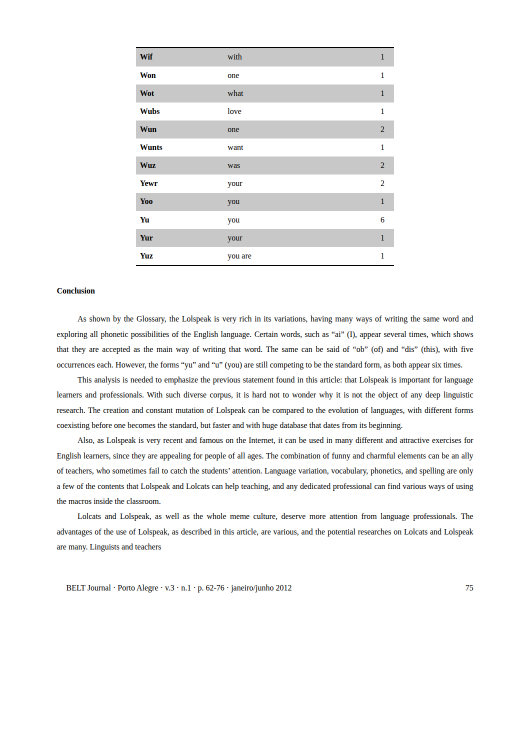| Wif | with | 1 |
| Won | one | 1 |
| Wot | what | 1 |
| Wubs | love | 1 |
| Wun | one | 2 |
| Wunts | want | 1 |
| Wuz | was | 2 |
| Yewr | your | 2 |
| Yoo | you | 1 |
| Yu | you | 6 |
| Yur | your | 1 |
| Yuz | you are | 1 |
Conclusion
As shown by the Glossary, the Lolspeak is very rich in its variations, having many ways of writing the same word and exploring all phonetic possibilities of the English language. Certain words, such as “ai” (I), appear several times, which shows that they are accepted as the main way of writing that word. The same can be said of “ob” (of) and “dis” (this), with five occurrences each. However, the forms “yu” and “u” (you) are still competing to be the standard form, as both appear six times.
This analysis is needed to emphasize the previous statement found in this article: that Lolspeak is important for language learners and professionals. With such diverse corpus, it is hard not to wonder why it is not the object of any deep linguistic research. The creation and constant mutation of Lolspeak can be compared to the evolution of languages, with different forms coexisting before one becomes the standard, but faster and with huge database that dates from its beginning.
Also, as Lolspeak is very recent and famous on the Internet, it can be used in many different and attractive exercises for English learners, since they are appealing for people of all ages. The combination of funny and charmful elements can be an ally of teachers, who sometimes fail to catch the students’ attention. Language variation, vocabulary, phonetics, and spelling are only a few of the contents that Lolspeak and Lolcats can help teaching, and any dedicated professional can find various ways of using the macros inside the classroom.
Lolcats and Lolspeak, as well as the whole meme culture, deserve more attention from language professionals. The advantages of the use of Lolspeak, as described in this article, are various, and the potential researches on Lolcats and Lolspeak are many. Linguists and teachers
BELT Journal · Porto Alegre · v.3 · n.1 · p. 62-76 · janeiro/junho 2012 75